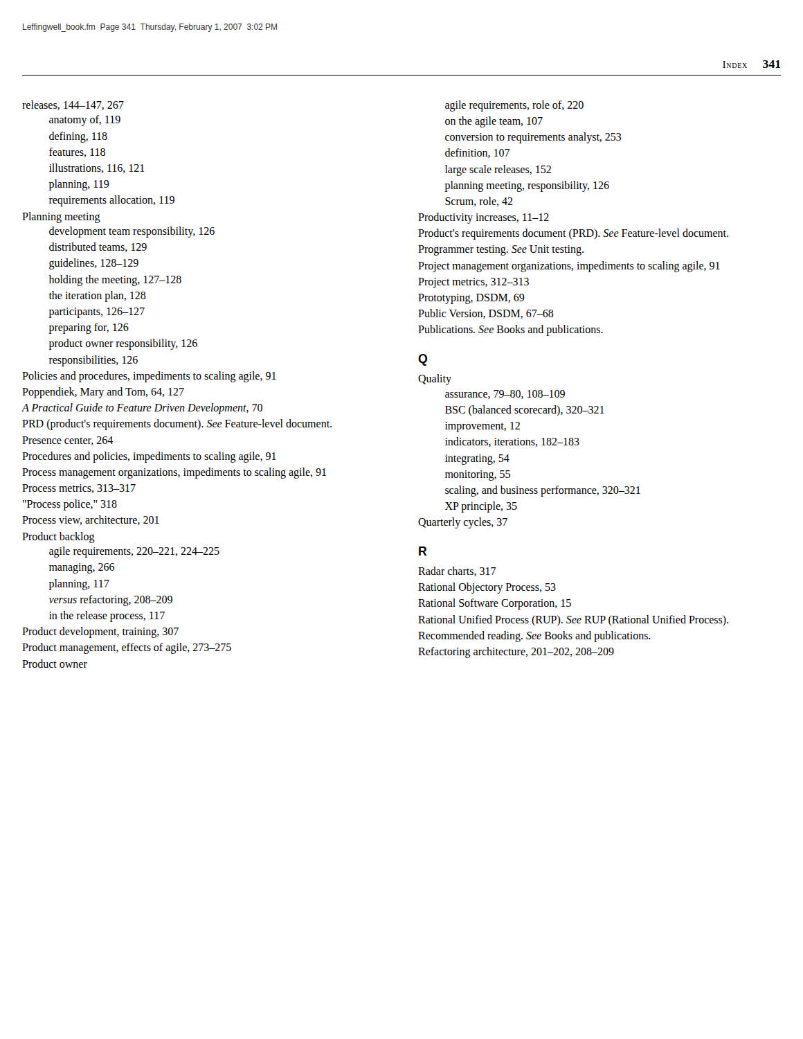Leffingwell_book.fm Page 341 Thursday, February 1, 2007 3:02 PM
Index 341
releases, 144–147, 267
anatomy of, 119
defining, 118
features, 118
illustrations, 116, 121
planning, 119
requirements allocation, 119
Planning meeting
development team responsibility, 126
distributed teams, 129
guidelines, 128–129
holding the meeting, 127–128
the iteration plan, 128
participants, 126–127
preparing for, 126
product owner responsibility, 126
responsibilities, 126
Policies and procedures, impediments to scaling agile, 91
Poppendiek, Mary and Tom, 64, 127
A Practical Guide to Feature Driven Development, 70
PRD (product's requirements document). See Feature-level document.
Presence center, 264
Procedures and policies, impediments to scaling agile, 91
Process management organizations, impediments to scaling agile, 91
Process metrics, 313–317
"Process police," 318
Process view, architecture, 201
Product backlog
agile requirements, 220–221, 224–225
managing, 266
planning, 117
versus refactoring, 208–209
in the release process, 117
Product development, training, 307
Product management, effects of agile, 273–275
Product owner
agile requirements, role of, 220
on the agile team, 107
conversion to requirements analyst, 253
definition, 107
large scale releases, 152
planning meeting, responsibility, 126
Scrum, role, 42
Productivity increases, 11–12
Product's requirements document (PRD). See Feature-level document.
Programmer testing. See Unit testing.
Project management organizations, impediments to scaling agile, 91
Project metrics, 312–313
Prototyping, DSDM, 69
Public Version, DSDM, 67–68
Publications. See Books and publications.
Q
Quality
assurance, 79–80, 108–109
BSC (balanced scorecard), 320–321
improvement, 12
indicators, iterations, 182–183
integrating, 54
monitoring, 55
scaling, and business performance, 320–321
XP principle, 35
Quarterly cycles, 37
R
Radar charts, 317
Rational Objectory Process, 53
Rational Software Corporation, 15
Rational Unified Process (RUP). See RUP (Rational Unified Process).
Recommended reading. See Books and publications.
Refactoring architecture, 201–202, 208–209